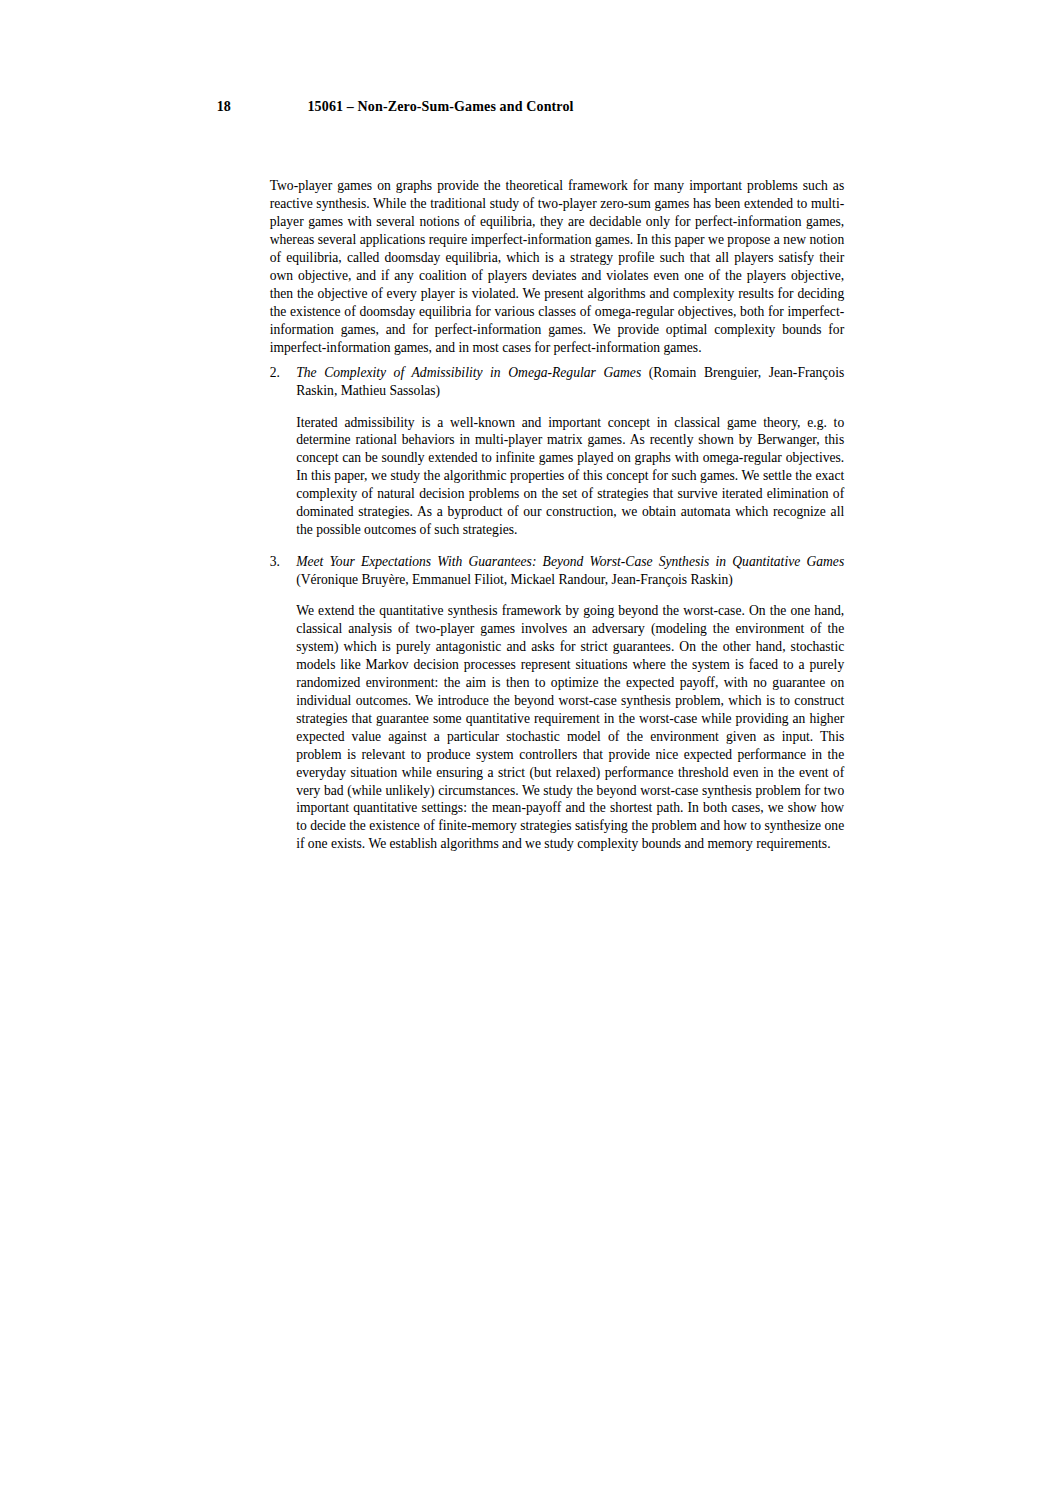18 15061 – Non-Zero-Sum-Games and Control
Two-player games on graphs provide the theoretical framework for many important problems such as reactive synthesis. While the traditional study of two-player zero-sum games has been extended to multi-player games with several notions of equilibria, they are decidable only for perfect-information games, whereas several applications require imperfect-information games. In this paper we propose a new notion of equilibria, called doomsday equilibria, which is a strategy profile such that all players satisfy their own objective, and if any coalition of players deviates and violates even one of the players objective, then the objective of every player is violated. We present algorithms and complexity results for deciding the existence of doomsday equilibria for various classes of omega-regular objectives, both for imperfect-information games, and for perfect-information games. We provide optimal complexity bounds for imperfect-information games, and in most cases for perfect-information games.
2.
The Complexity of Admissibility in Omega-Regular Games (Romain Brenguier, Jean-François Raskin, Mathieu Sassolas)
Iterated admissibility is a well-known and important concept in classical game theory, e.g. to determine rational behaviors in multi-player matrix games. As recently shown by Berwanger, this concept can be soundly extended to infinite games played on graphs with omega-regular objectives. In this paper, we study the algorithmic properties of this concept for such games. We settle the exact complexity of natural decision problems on the set of strategies that survive iterated elimination of dominated strategies. As a byproduct of our construction, we obtain automata which recognize all the possible outcomes of such strategies.
3.
Meet Your Expectations With Guarantees: Beyond Worst-Case Synthesis in Quantitative Games (Véronique Bruyère, Emmanuel Filiot, Mickael Randour, Jean-François Raskin)
We extend the quantitative synthesis framework by going beyond the worst-case. On the one hand, classical analysis of two-player games involves an adversary (modeling the environment of the system) which is purely antagonistic and asks for strict guarantees. On the other hand, stochastic models like Markov decision processes represent situations where the system is faced to a purely randomized environment: the aim is then to optimize the expected payoff, with no guarantee on individual outcomes. We introduce the beyond worst-case synthesis problem, which is to construct strategies that guarantee some quantitative requirement in the worst-case while providing an higher expected value against a particular stochastic model of the environment given as input. This problem is relevant to produce system controllers that provide nice expected performance in the everyday situation while ensuring a strict (but relaxed) performance threshold even in the event of very bad (while unlikely) circumstances. We study the beyond worst-case synthesis problem for two important quantitative settings: the mean-payoff and the shortest path. In both cases, we show how to decide the existence of finite-memory strategies satisfying the problem and how to synthesize one if one exists. We establish algorithms and we study complexity bounds and memory requirements.